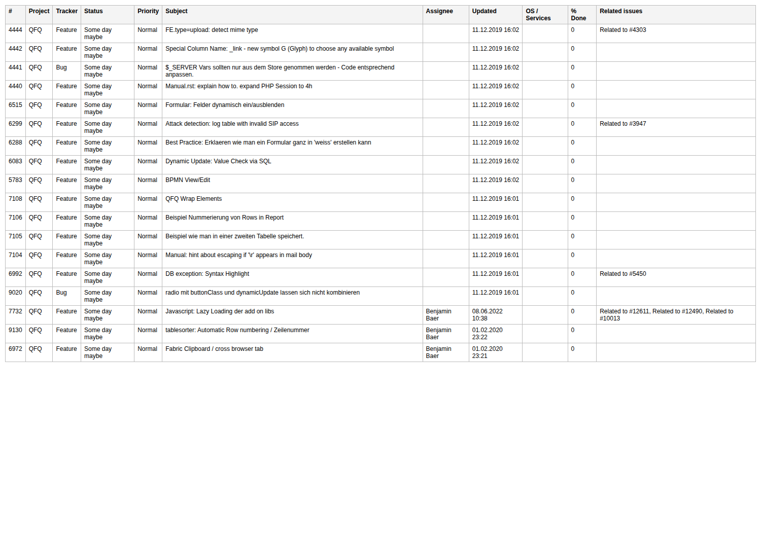| # | Project | Tracker | Status | Priority | Subject | Assignee | Updated | OS / Services | % Done | Related issues |
| --- | --- | --- | --- | --- | --- | --- | --- | --- | --- | --- |
| 4444 | QFQ | Feature | Some day maybe | Normal | FE.type=upload: detect mime type | | 11.12.2019 16:02 | | 0 | Related to #4303 |
| 4442 | QFQ | Feature | Some day maybe | Normal | Special Column Name: _link - new symbol G (Glyph) to choose any available symbol | | 11.12.2019 16:02 | | 0 | |
| 4441 | QFQ | Bug | Some day maybe | Normal | $_SERVER Vars sollten nur aus dem Store genommen werden - Code entsprechend anpassen. | | 11.12.2019 16:02 | | 0 | |
| 4440 | QFQ | Feature | Some day maybe | Normal | Manual.rst: explain how to. expand PHP Session to 4h | | 11.12.2019 16:02 | | 0 | |
| 6515 | QFQ | Feature | Some day maybe | Normal | Formular: Felder dynamisch ein/ausblenden | | 11.12.2019 16:02 | | 0 | |
| 6299 | QFQ | Feature | Some day maybe | Normal | Attack detection: log table with invalid SIP access | | 11.12.2019 16:02 | | 0 | Related to #3947 |
| 6288 | QFQ | Feature | Some day maybe | Normal | Best Practice: Erklaeren wie man ein Formular ganz in 'weiss' erstellen kann | | 11.12.2019 16:02 | | 0 | |
| 6083 | QFQ | Feature | Some day maybe | Normal | Dynamic Update: Value Check via SQL | | 11.12.2019 16:02 | | 0 | |
| 5783 | QFQ | Feature | Some day maybe | Normal | BPMN View/Edit | | 11.12.2019 16:02 | | 0 | |
| 7108 | QFQ | Feature | Some day maybe | Normal | QFQ Wrap Elements | | 11.12.2019 16:01 | | 0 | |
| 7106 | QFQ | Feature | Some day maybe | Normal | Beispiel Nummerierung von Rows in Report | | 11.12.2019 16:01 | | 0 | |
| 7105 | QFQ | Feature | Some day maybe | Normal | Beispiel wie man in einer zweiten Tabelle speichert. | | 11.12.2019 16:01 | | 0 | |
| 7104 | QFQ | Feature | Some day maybe | Normal | Manual: hint about escaping if '\r' appears in mail body | | 11.12.2019 16:01 | | 0 | |
| 6992 | QFQ | Feature | Some day maybe | Normal | DB exception: Syntax Highlight | | 11.12.2019 16:01 | | 0 | Related to #5450 |
| 9020 | QFQ | Bug | Some day maybe | Normal | radio mit buttonClass und dynamicUpdate lassen sich nicht kombinieren | | 11.12.2019 16:01 | | 0 | |
| 7732 | QFQ | Feature | Some day maybe | Normal | Javascript: Lazy Loading der add on libs | Benjamin Baer | 08.06.2022 10:38 | | 0 | Related to #12611, Related to #12490, Related to #10013 |
| 9130 | QFQ | Feature | Some day maybe | Normal | tablesorter: Automatic Row numbering / Zeilenummer | Benjamin Baer | 01.02.2020 23:22 | | 0 | |
| 6972 | QFQ | Feature | Some day maybe | Normal | Fabric Clipboard / cross browser tab | Benjamin Baer | 01.02.2020 23:21 | | 0 | |